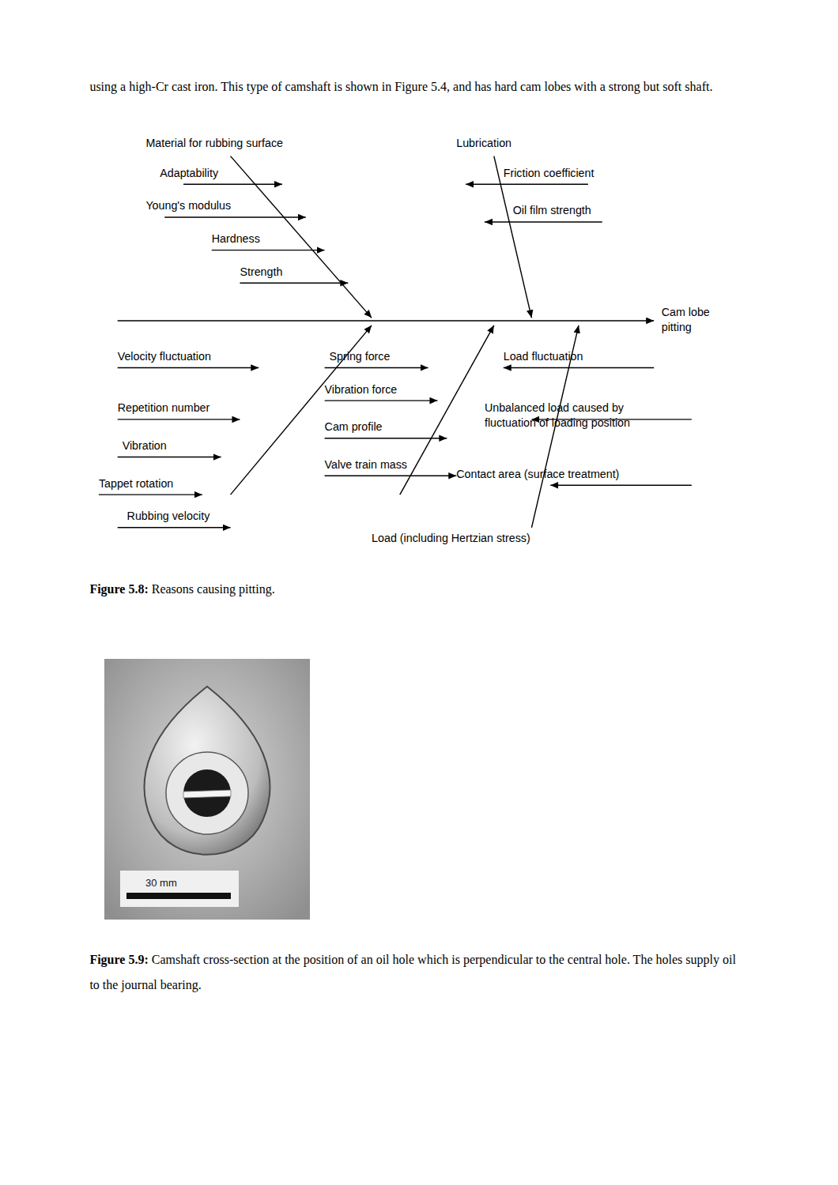using a high-Cr cast iron. This type of camshaft is shown in Figure 5.4, and has hard cam lobes with a strong but soft shaft.
Cam lobe pitting Material for rubbing surface Adaptability Young's modulus Hardness Strength Lubrication Friction coefficient Oil film strength Velocity fluctuation Repetition number Vibration Tappet rotation Rubbing velocity Spring force Vibration force Cam profile Valve train mass Load (including Hertzian stress) Load fluctuation Unbalanced load caused by fluctuation of loading position Contact area (surface treatment)
Figure 5.8: Reasons causing pitting.
30 mm
Figure 5.9: Camshaft cross-section at the position of an oil hole which is perpendicular to the central hole. The holes supply oil to the journal bearing.